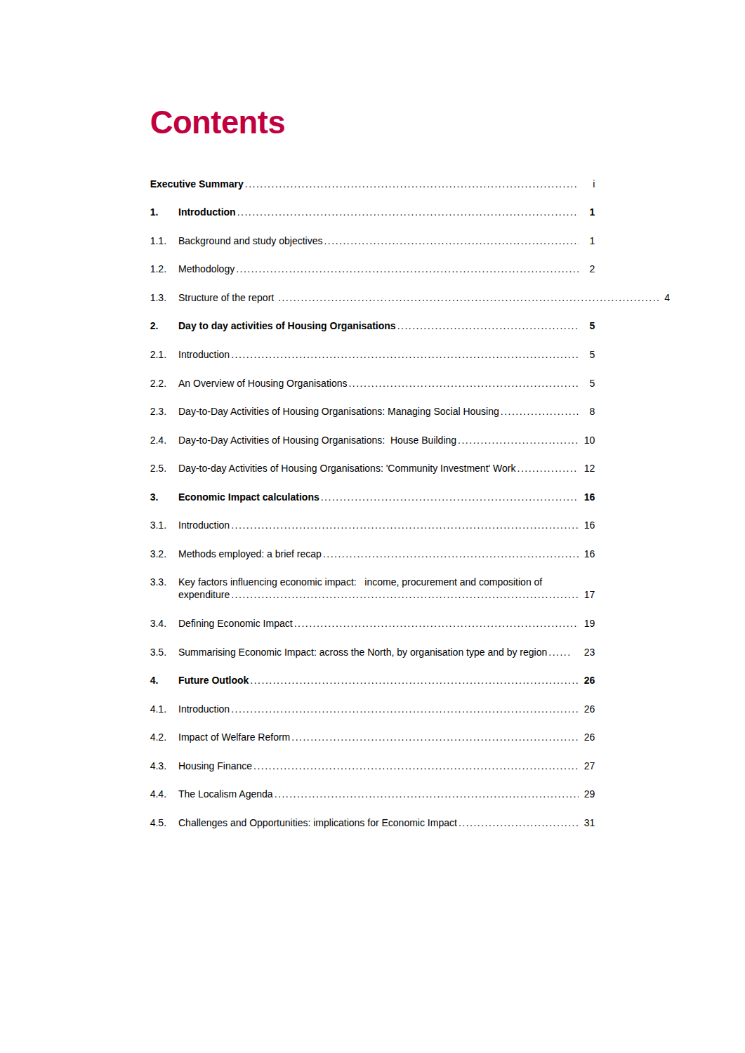Contents
Executive Summary ................................................................................................................. i
1. Introduction ..................................................................................................................... 1
1.1. Background and study objectives ......................................................................................... 1
1.2. Methodology ............................................................................................................... 2
1.3. Structure of the report ..................................................................................................... 4
2. Day to day activities of Housing Organisations ................................................................ 5
2.1. Introduction ................................................................................................................. 5
2.2. An Overview of Housing Organisations .............................................................................. 5
2.3. Day-to-Day Activities of Housing Organisations: Managing Social Housing ......................... 8
2.4. Day-to-Day Activities of Housing Organisations: House Building ....................................... 10
2.5. Day-to-day Activities of Housing Organisations: 'Community Investment' Work ................. 12
3. Economic Impact calculations ......................................................................................... 16
3.1. Introduction ................................................................................................................. 16
3.2. Methods employed: a brief recap ......................................................................................... 16
3.3. Key factors influencing economic impact: income, procurement and composition of
expenditure ................................................................................................................. 17
3.4. Defining Economic Impact ................................................................................................. 19
3.5. Summarising Economic Impact: across the North, by organisation type and by region ...... 23
4. Future Outlook ................................................................................................................. 26
4.1. Introduction ................................................................................................................. 26
4.2. Impact of Welfare Reform ................................................................................................. 26
4.3. Housing Finance ......................................................................................................... 27
4.4. The Localism Agenda ..................................................................................................... 29
4.5. Challenges and Opportunities: implications for Economic Impact ....................................... 31